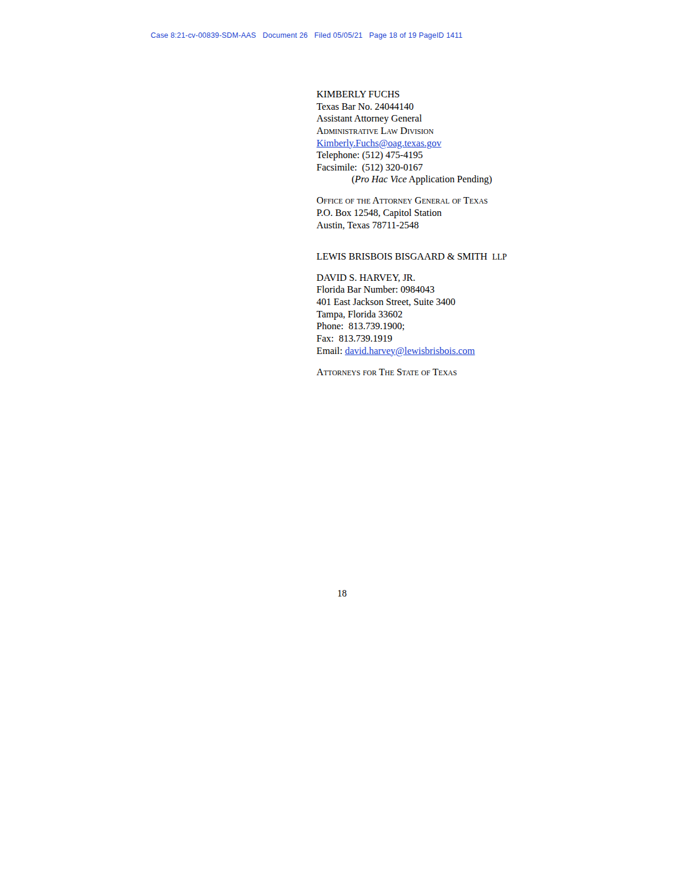Case 8:21-cv-00839-SDM-AAS Document 26 Filed 05/05/21 Page 18 of 19 PageID 1411
KIMBERLY FUCHS
Texas Bar No. 24044140
Assistant Attorney General
Administrative Law Division
Kimberly.Fuchs@oag.texas.gov
Telephone: (512) 475-4195
Facsimile: (512) 320-0167
(Pro Hac Vice Application Pending)
Office of the Attorney General of Texas
P.O. Box 12548, Capitol Station
Austin, Texas 78711-2548
LEWIS BRISBOIS BISGAARD & SMITH LLP
DAVID S. HARVEY, JR.
Florida Bar Number: 0984043
401 East Jackson Street, Suite 3400
Tampa, Florida 33602
Phone: 813.739.1900;
Fax: 813.739.1919
Email: david.harvey@lewisbrisbois.com
Attorneys for The State of Texas
18